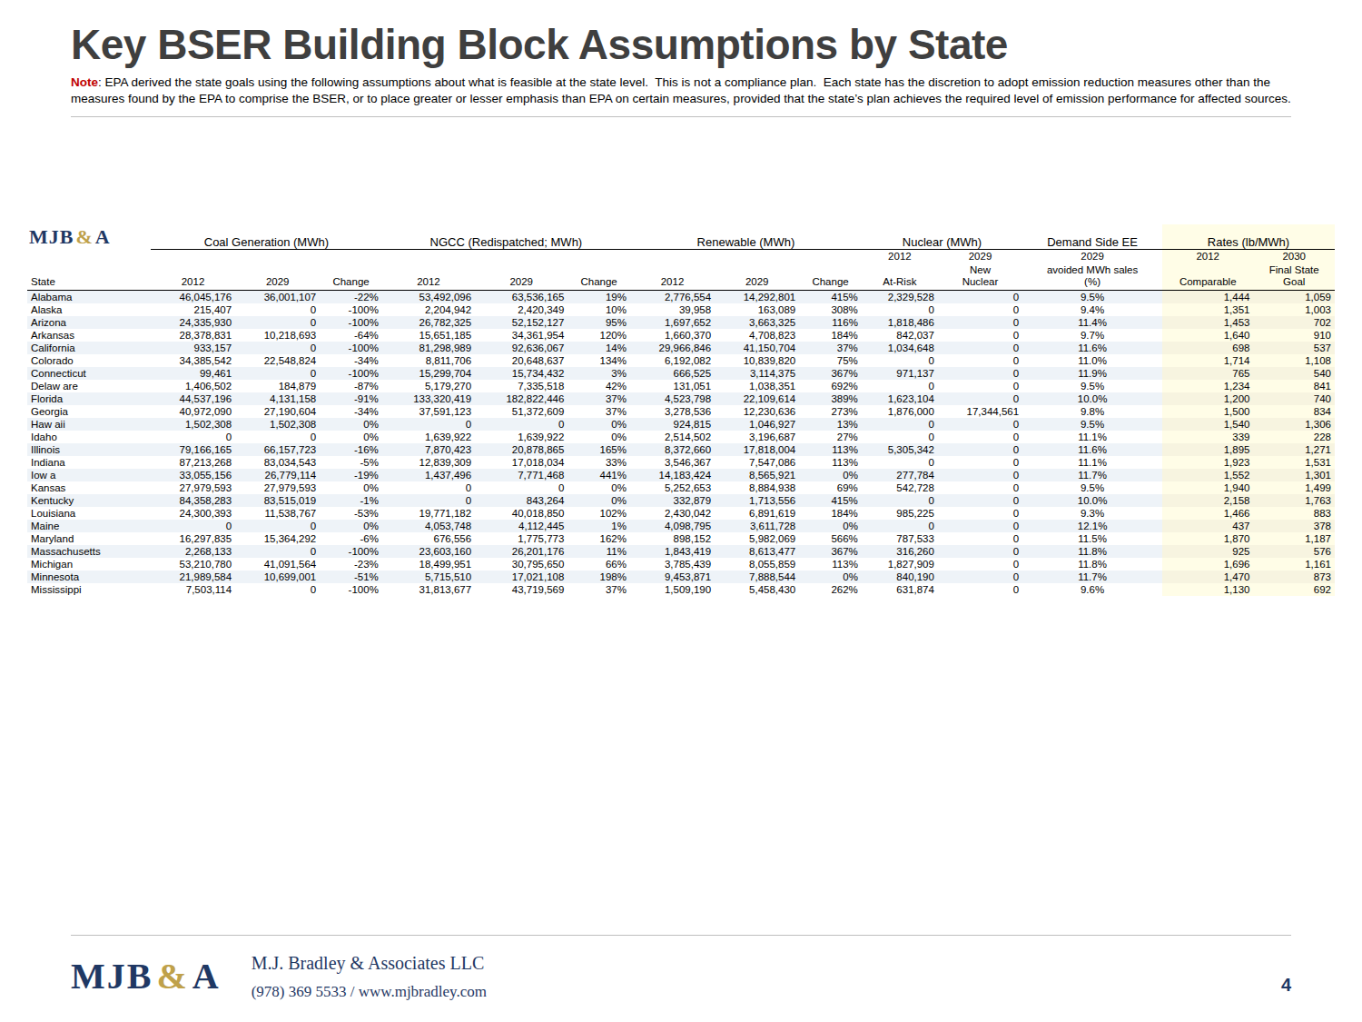Key BSER Building Block Assumptions by State
Note: EPA derived the state goals using the following assumptions about what is feasible at the state level. This is not a compliance plan. Each state has the discretion to adopt emission reduction measures other than the measures found by the EPA to comprise the BSER, or to place greater or lesser emphasis than EPA on certain measures, provided that the state’s plan achieves the required level of emission performance for affected sources.
| MJB & A | Coal Generation (MWh) | NGCC (Redispatched; MWh) | Renewable (MWh) | Nuclear (MWh) | Demand Side EE | Rates (lb/MWh) |
| --- | --- | --- | --- | --- | --- | --- |
| | | | | | | | | | | 2012 | 2029 | 2029 | 2012 | 2030 |
| State | 2012 | 2029 | Change | 2012 | 2029 | Change | 2012 | 2029 | Change | At-Risk | New Nuclear | avoided MWh sales (%) | Comparable | Final State Goal |
| Alabama | 46,045,176 | 36,001,107 | -22% | 53,492,096 | 63,536,165 | 19% | 2,776,554 | 14,292,801 | 415% | 2,329,528 | 0 | 9.5% | 1,444 | 1,059 |
| Alaska | 215,407 | 0 | -100% | 2,204,942 | 2,420,349 | 10% | 39,958 | 163,089 | 308% | 0 | 0 | 9.4% | 1,351 | 1,003 |
| Arizona | 24,335,930 | 0 | -100% | 26,782,325 | 52,152,127 | 95% | 1,697,652 | 3,663,325 | 116% | 1,818,486 | 0 | 11.4% | 1,453 | 702 |
| Arkansas | 28,378,831 | 10,218,693 | -64% | 15,651,185 | 34,361,954 | 120% | 1,660,370 | 4,708,823 | 184% | 842,037 | 0 | 9.7% | 1,640 | 910 |
| California | 933,157 | 0 | -100% | 81,298,989 | 92,636,067 | 14% | 29,966,846 | 41,150,704 | 37% | 1,034,648 | 0 | 11.6% | 698 | 537 |
| Colorado | 34,385,542 | 22,548,824 | -34% | 8,811,706 | 20,648,637 | 134% | 6,192,082 | 10,839,820 | 75% | 0 | 0 | 11.0% | 1,714 | 1,108 |
| Connecticut | 99,461 | 0 | -100% | 15,299,704 | 15,734,432 | 3% | 666,525 | 3,114,375 | 367% | 971,137 | 0 | 11.9% | 765 | 540 |
| Delaw are | 1,406,502 | 184,879 | -87% | 5,179,270 | 7,335,518 | 42% | 131,051 | 1,038,351 | 692% | 0 | 0 | 9.5% | 1,234 | 841 |
| Florida | 44,537,196 | 4,131,158 | -91% | 133,320,419 | 182,822,446 | 37% | 4,523,798 | 22,109,614 | 389% | 1,623,104 | 0 | 10.0% | 1,200 | 740 |
| Georgia | 40,972,090 | 27,190,604 | -34% | 37,591,123 | 51,372,609 | 37% | 3,278,536 | 12,230,636 | 273% | 1,876,000 | 17,344,561 | 9.8% | 1,500 | 834 |
| Haw aii | 1,502,308 | 1,502,308 | 0% | 0 | 0 | 0% | 924,815 | 1,046,927 | 13% | 0 | 0 | 9.5% | 1,540 | 1,306 |
| Idaho | 0 | 0 | 0% | 1,639,922 | 1,639,922 | 0% | 2,514,502 | 3,196,687 | 27% | 0 | 0 | 11.1% | 339 | 228 |
| Illinois | 79,166,165 | 66,157,723 | -16% | 7,870,423 | 20,878,865 | 165% | 8,372,660 | 17,818,004 | 113% | 5,305,342 | 0 | 11.6% | 1,895 | 1,271 |
| Indiana | 87,213,268 | 83,034,543 | -5% | 12,839,309 | 17,018,034 | 33% | 3,546,367 | 7,547,086 | 113% | 0 | 0 | 11.1% | 1,923 | 1,531 |
| Iow a | 33,055,156 | 26,779,114 | -19% | 1,437,496 | 7,771,468 | 441% | 14,183,424 | 8,565,921 | 0% | 277,784 | 0 | 11.7% | 1,552 | 1,301 |
| Kansas | 27,979,593 | 27,979,593 | 0% | 0 | 0 | 0% | 5,252,653 | 8,884,938 | 69% | 542,728 | 0 | 9.5% | 1,940 | 1,499 |
| Kentucky | 84,358,283 | 83,515,019 | -1% | 0 | 843,264 | 0% | 332,879 | 1,713,556 | 415% | 0 | 0 | 10.0% | 2,158 | 1,763 |
| Louisiana | 24,300,393 | 11,538,767 | -53% | 19,771,182 | 40,018,850 | 102% | 2,430,042 | 6,891,619 | 184% | 985,225 | 0 | 9.3% | 1,466 | 883 |
| Maine | 0 | 0 | 0% | 4,053,748 | 4,112,445 | 1% | 4,098,795 | 3,611,728 | 0% | 0 | 0 | 12.1% | 437 | 378 |
| Maryland | 16,297,835 | 15,364,292 | -6% | 676,556 | 1,775,773 | 162% | 898,152 | 5,982,069 | 566% | 787,533 | 0 | 11.5% | 1,870 | 1,187 |
| Massachusetts | 2,268,133 | 0 | -100% | 23,603,160 | 26,201,176 | 11% | 1,843,419 | 8,613,477 | 367% | 316,260 | 0 | 11.8% | 925 | 576 |
| Michigan | 53,210,780 | 41,091,564 | -23% | 18,499,951 | 30,795,650 | 66% | 3,785,439 | 8,055,859 | 113% | 1,827,909 | 0 | 11.8% | 1,696 | 1,161 |
| Minnesota | 21,989,584 | 10,699,001 | -51% | 5,715,510 | 17,021,108 | 198% | 9,453,871 | 7,888,544 | 0% | 840,190 | 0 | 11.7% | 1,470 | 873 |
| Mississippi | 7,503,114 | 0 | -100% | 31,813,677 | 43,719,569 | 37% | 1,509,190 | 5,458,430 | 262% | 631,874 | 0 | 9.6% | 1,130 | 692 |
MJB&A
M.J. Bradley & Associates LLC
(978) 369 5533 / www.mjbradley.com
4